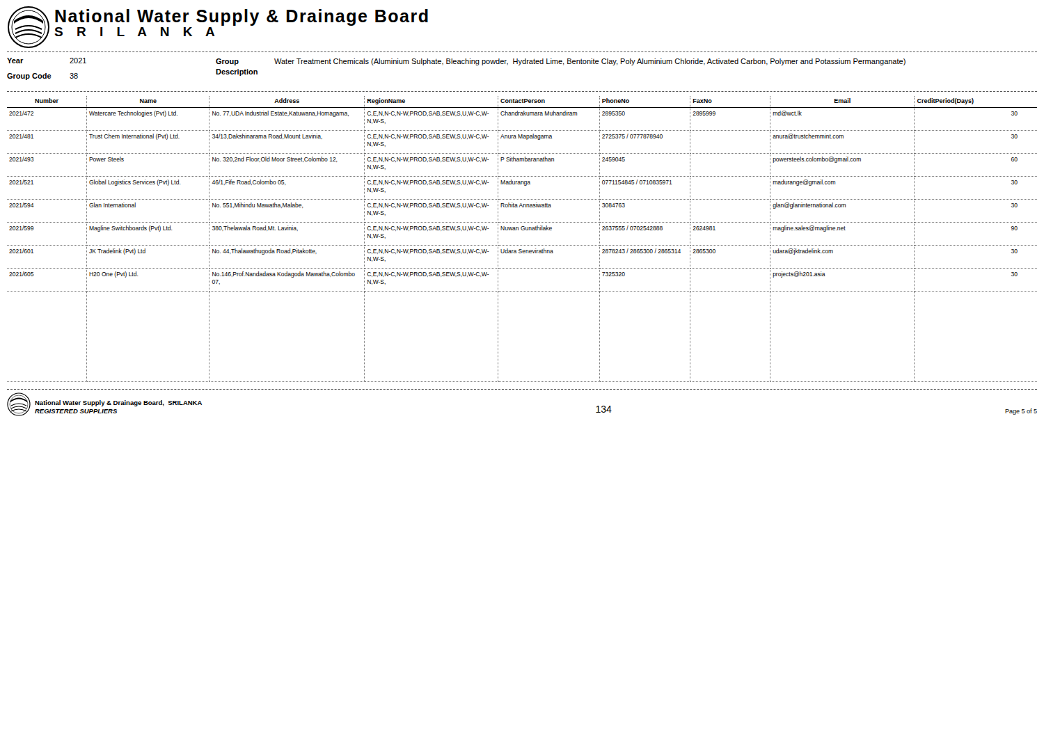ජාතික ජල
National Water Supply & Drainage Board
S R I L A N K A
Year
2021
Group Code
38
Group
Description
Water Treatment Chemicals (Aluminium Sulphate, Bleaching powder, Hydrated Lime, Bentonite Clay, Poly Aluminium Chloride, Activated Carbon, Polymer and Potassium Permanganate)
| Number | Name | Address | RegionName | ContactPerson | PhoneNo | FaxNo | Email | CreditPeriod(Days) |
| --- | --- | --- | --- | --- | --- | --- | --- | --- |
| 2021/472 | Watercare Technologies (Pvt) Ltd. | No. 77,UDA Industrial Estate,Katuwana,Homagama, | C,E,N,N-C,N-W,PROD,SAB,SEW,S,U,W-C,W-N,W-S, | Chandrakumara Muhandiram | 2895350 | 2895999 | md@wct.lk | 30 |
| 2021/481 | Trust Chem International (Pvt) Ltd. | 34/13,Dakshinarama Road,Mount Lavinia, | C,E,N,N-C,N-W,PROD,SAB,SEW,S,U,W-C,W-N,W-S, | Anura Mapalagama | 2725375 / 0777878940 | | anura@trustchemmint.com | 30 |
| 2021/493 | Power Steels | No. 320,2nd Floor,Old Moor Street,Colombo 12, | C,E,N,N-C,N-W,PROD,SAB,SEW,S,U,W-C,W-N,W-S, | P Sithambaranathan | 2459045 | | powersteels.colombo@gmail.com | 60 |
| 2021/521 | Global Logistics Services (Pvt) Ltd. | 46/1,Fife Road,Colombo 05, | C,E,N,N-C,N-W,PROD,SAB,SEW,S,U,W-C,W-N,W-S, | Maduranga | 0771154845 / 0710835971 | | madurange@gmail.com | 30 |
| 2021/594 | Glan International | No. 551,Mihindu Mawatha,Malabe, | C,E,N,N-C,N-W,PROD,SAB,SEW,S,U,W-C,W-N,W-S, | Rohita Annasiwatta | 3084763 | | glan@glaninternational.com | 30 |
| 2021/599 | Magline Switchboards (Pvt) Ltd. | 380,Thelawala Road,Mt. Lavinia, | C,E,N,N-C,N-W,PROD,SAB,SEW,S,U,W-C,W-N,W-S, | Nuwan Gunathilake | 2637555 / 0702542888 | 2624981 | magline.sales@magline.net | 90 |
| 2021/601 | JK Tradelink (Pvt) Ltd | No. 44,Thalawathugoda Road,Pitakotte, | C,E,N,N-C,N-W,PROD,SAB,SEW,S,U,W-C,W-N,W-S, | Udara Senevirathna | 2878243 / 2865300 / 2865314 | 2865300 | udara@jktradelink.com | 30 |
| 2021/605 | H20 One (Pvt) Ltd. | No.146,Prof.Nandadasa Kodagoda Mawatha,Colombo 07, | C,E,N,N-C,N-W,PROD,SAB,SEW,S,U,W-C,W-N,W-S, | | 7325320 | | projects@h201.asia | 30 |
National Water Supply & Drainage Board, SRILANKA
REGISTERED SUPPLIERS
134
Page 5 of 5